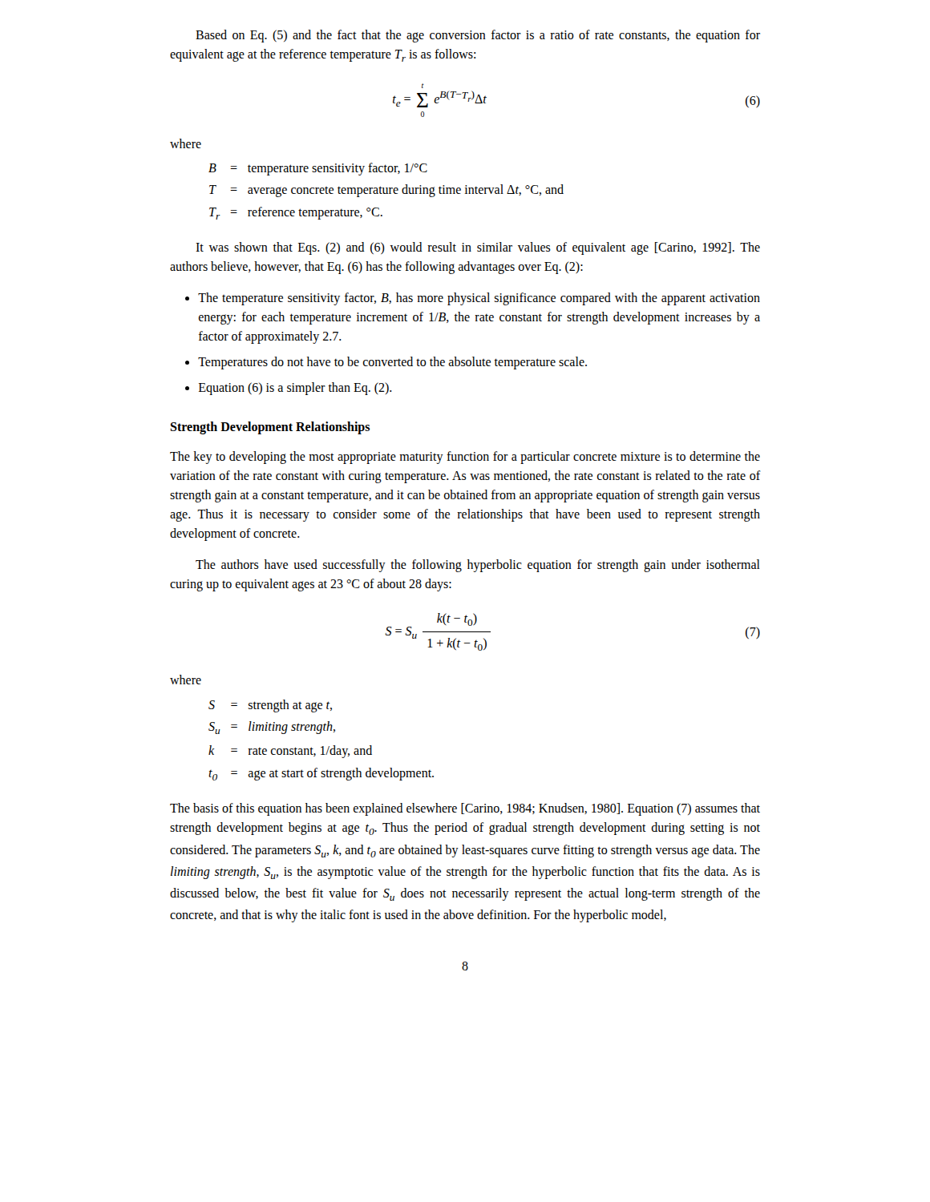Based on Eq. (5) and the fact that the age conversion factor is a ratio of rate constants, the equation for equivalent age at the reference temperature Tr is as follows:
te = t Σ 0 eB(T−Tr)Δt (6)
where
| B | = | temperature sensitivity factor, 1/°C |
| T | = | average concrete temperature during time interval Δ t , °C, and |
| T r | = | reference temperature, °C. |
It was shown that Eqs. (2) and (6) would result in similar values of equivalent age [Carino, 1992]. The authors believe, however, that Eq. (6) has the following advantages over Eq. (2):
The temperature sensitivity factor, B, has more physical significance compared with the apparent activation energy: for each temperature increment of 1/B, the rate constant for strength development increases by a factor of approximately 2.7.
Temperatures do not have to be converted to the absolute temperature scale.
Equation (6) is a simpler than Eq. (2).
Strength Development Relationships
The key to developing the most appropriate maturity function for a particular concrete mixture is to determine the variation of the rate constant with curing temperature. As was mentioned, the rate constant is related to the rate of strength gain at a constant temperature, and it can be obtained from an appropriate equation of strength gain versus age. Thus it is necessary to consider some of the relationships that have been used to represent strength development of concrete.
The authors have used successfully the following hyperbolic equation for strength gain under isothermal curing up to equivalent ages at 23 °C of about 28 days:
S = Su k(t − t0) 1 + k(t − t0) (7)
where
| S | = | strength at age t , |
| S u | = | limiting strength , |
| k | = | rate constant, 1/day, and |
| t 0 | = | age at start of strength development. |
The basis of this equation has been explained elsewhere [Carino, 1984; Knudsen, 1980]. Equation (7) assumes that strength development begins at age t0. Thus the period of gradual strength development during setting is not considered. The parameters Su, k, and t0 are obtained by least-squares curve fitting to strength versus age data. The limiting strength, Su, is the asymptotic value of the strength for the hyperbolic function that fits the data. As is discussed below, the best fit value for Su does not necessarily represent the actual long-term strength of the concrete, and that is why the italic font is used in the above definition. For the hyperbolic model,
8